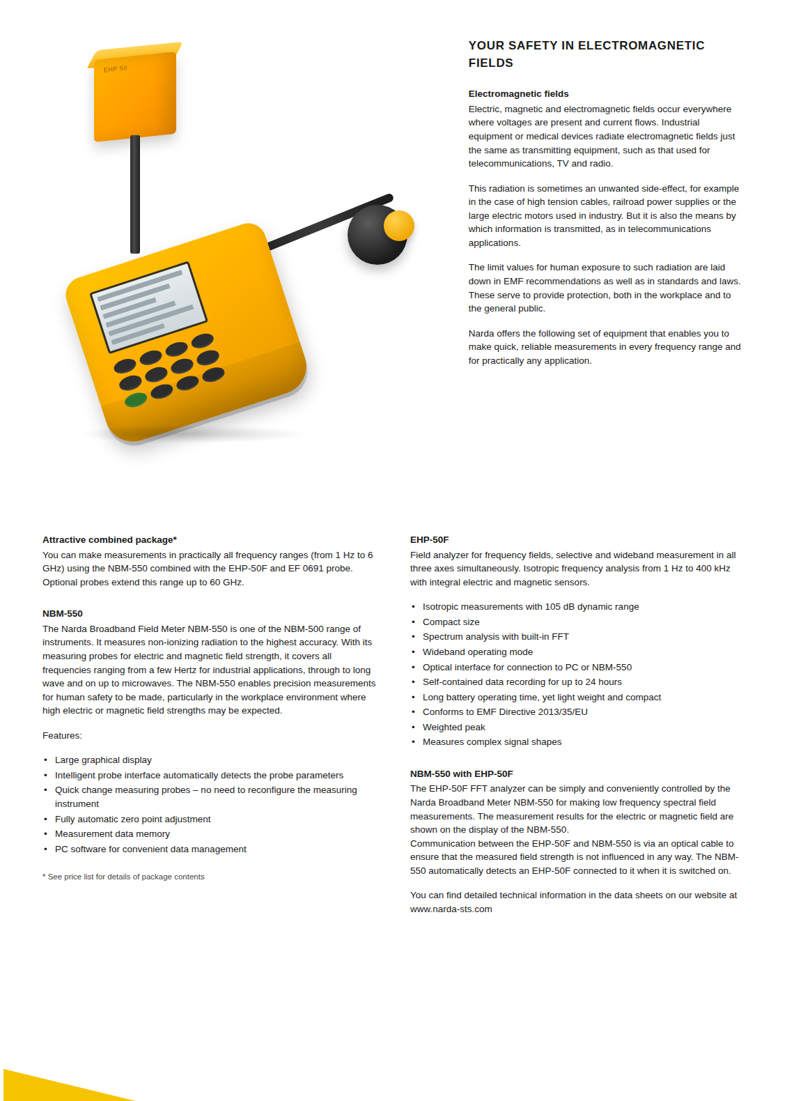Your safety in electromagnetic fields
Electromagnetic fields
Electric, magnetic and electromagnetic fields occur everywhere where voltages are present and current flows. Industrial equipment or medical devices radiate electromagnetic fields just the same as transmitting equipment, such as that used for telecommunications, TV and radio.
This radiation is sometimes an unwanted side-effect, for example in the case of high tension cables, railroad power supplies or the large electric motors used in industry. But it is also the means by which information is transmitted, as in telecommunications applications.
The limit values for human exposure to such radiation are laid down in EMF recommendations as well as in standards and laws. These serve to provide protection, both in the workplace and to the general public.
Narda offers the following set of equipment that enables you to make quick, reliable measurements in every frequency range and for practically any application.
Attractive combined package*
You can make measurements in practically all frequency ranges (from 1 Hz to 6 GHz) using the NBM-550 combined with the EHP-50F and EF 0691 probe. Optional probes extend this range up to 60 GHz.
NBM-550
The Narda Broadband Field Meter NBM-550 is one of the NBM-500 range of instruments. It measures non-ionizing radiation to the highest accuracy. With its measuring probes for electric and magnetic field strength, it covers all frequencies ranging from a few Hertz for industrial applications, through to long wave and on up to microwaves. The NBM-550 enables precision measurements for human safety to be made, particularly in the workplace environment where high electric or magnetic field strengths may be expected.
Features:
Large graphical display
Intelligent probe interface automatically detects the probe parameters
Quick change measuring probes – no need to reconfigure the measuring instrument
Fully automatic zero point adjustment
Measurement data memory
PC software for convenient data management
* See price list for details of package contents
EHP-50F
Field analyzer for frequency fields, selective and wideband measurement in all three axes simultaneously. Isotropic frequency analysis from 1 Hz to 400 kHz with integral electric and magnetic sensors.
Isotropic measurements with 105 dB dynamic range
Compact size
Spectrum analysis with built-in FFT
Wideband operating mode
Optical interface for connection to PC or NBM-550
Self-contained data recording for up to 24 hours
Long battery operating time, yet light weight and compact
Conforms to EMF Directive 2013/35/EU
Weighted peak
Measures complex signal shapes
NBM-550 with EHP-50F
The EHP-50F FFT analyzer can be simply and conveniently controlled by the Narda Broadband Meter NBM-550 for making low frequency spectral field measurements. The measurement results for the electric or magnetic field are shown on the display of the NBM-550.
Communication between the EHP-50F and NBM-550 is via an optical cable to ensure that the measured field strength is not influenced in any way. The NBM-550 automatically detects an EHP-50F connected to it when it is switched on.
You can find detailed technical information in the data sheets on our website at www.narda-sts.com